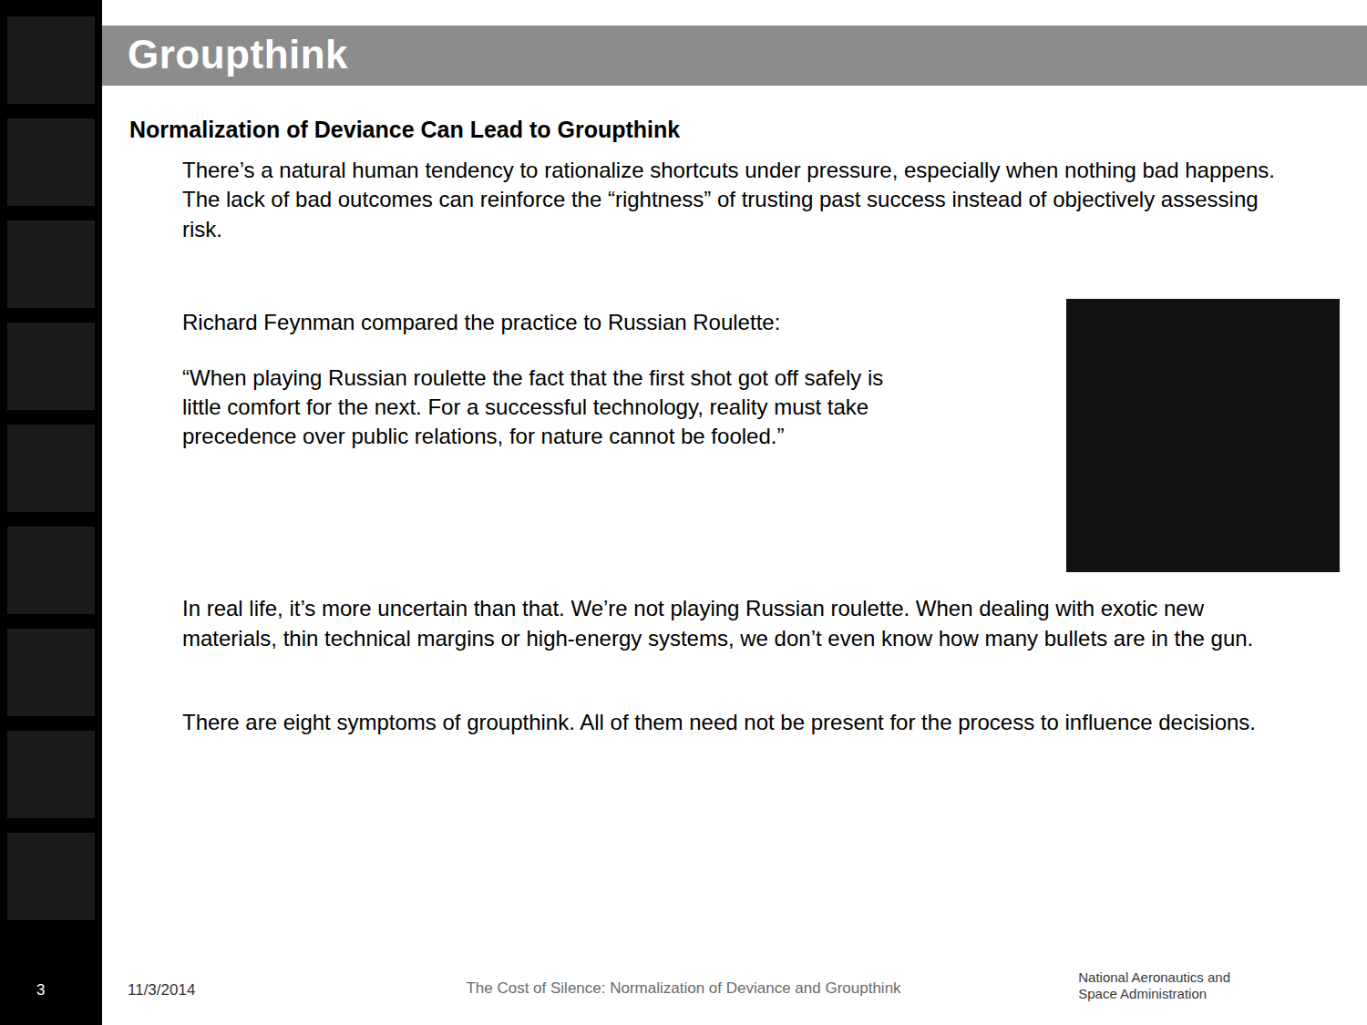Groupthink
Normalization of Deviance Can Lead to Groupthink
There’s a natural human tendency to rationalize shortcuts under pressure, especially when nothing bad happens. The lack of bad outcomes can reinforce the “rightness” of trusting past success instead of objectively assessing risk.
Richard Feynman compared the practice to Russian Roulette:
“When playing Russian roulette the fact that the first shot got off safely is little comfort for the next. For a successful technology, reality must take precedence over public relations, for nature cannot be fooled.”
In real life, it’s more uncertain than that. We’re not playing Russian roulette. When dealing with exotic new materials, thin technical margins or high-energy systems, we don’t even know how many bullets are in the gun.
There are eight symptoms of groupthink. All of them need not be present for the process to influence decisions.
3
11/3/2014
The Cost of Silence: Normalization of Deviance and Groupthink
National Aeronautics and
Space Administration